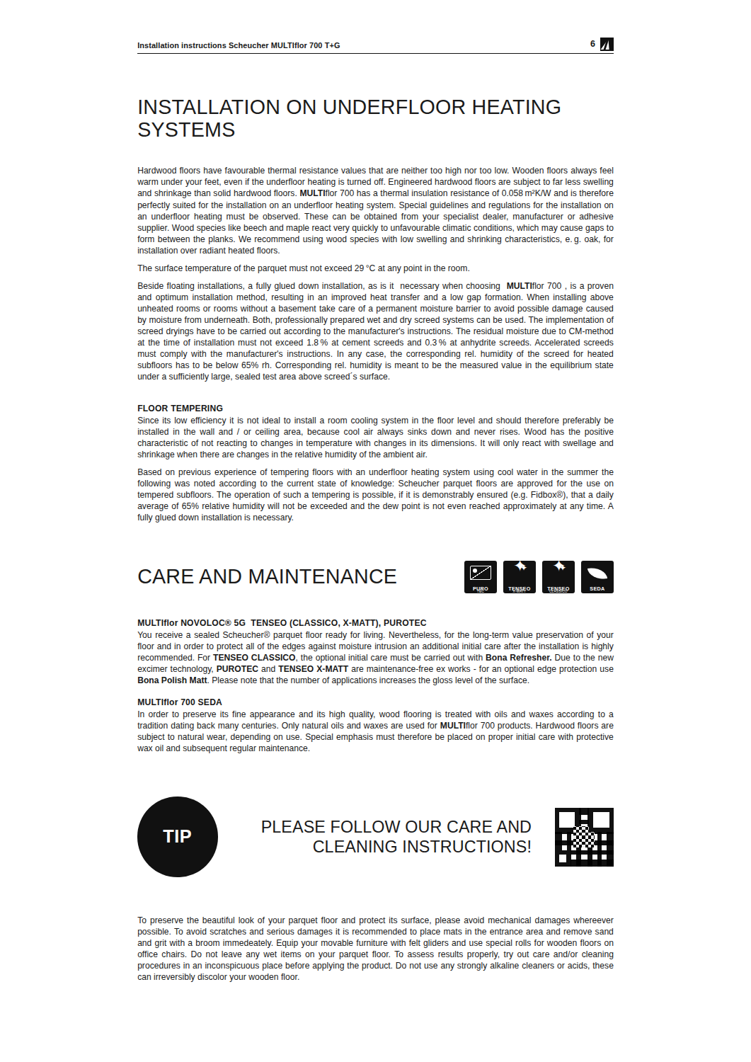Installation instructions Scheucher MULTIflor 700 T+G
6
INSTALLATION ON UNDERFLOOR HEATING SYSTEMS
Hardwood floors have favourable thermal resistance values that are neither too high nor too low. Wooden floors always feel warm under your feet, even if the underfloor heating is turned off. Engineered hardwood floors are subject to far less swelling and shrinkage than solid hardwood floors. MULTIflor 700 has a thermal insulation resistance of 0.058 m²K/W and is therefore perfectly suited for the installation on an underfloor heating system. Special guidelines and regulations for the installation on an underfloor heating must be observed. These can be obtained from your specialist dealer, manufacturer or adhesive supplier. Wood species like beech and maple react very quickly to unfavourable climatic conditions, which may cause gaps to form between the planks. We recommend using wood species with low swelling and shrinking characteristics, e. g. oak, for installation over radiant heated floors.
The surface temperature of the parquet must not exceed 29 °C at any point in the room.
Beside floating installations, a fully glued down installation, as is it necessary when choosing MULTIflor 700 , is a proven and optimum installation method, resulting in an improved heat transfer and a low gap formation. When installing above unheated rooms or rooms without a basement take care of a permanent moisture barrier to avoid possible damage caused by moisture from underneath. Both, professionally prepared wet and dry screed systems can be used. The implementation of screed dryings have to be carried out according to the manufacturer's instructions. The residual moisture due to CM-method at the time of installation must not exceed 1.8 % at cement screeds and 0.3 % at anhydrite screeds. Accelerated screeds must comply with the manufacturer's instructions. In any case, the corresponding rel. humidity of the screed for heated subfloors has to be below 65% rh. Corresponding rel. humidity is meant to be the measured value in the equilibrium state under a sufficiently large, sealed test area above screed´s surface.
FLOOR TEMPERING
Since its low efficiency it is not ideal to install a room cooling system in the floor level and should therefore preferably be installed in the wall and / or ceiling area, because cool air always sinks down and never rises. Wood has the positive characteristic of not reacting to changes in temperature with changes in its dimensions. It will only react with swellage and shrinkage when there are changes in the relative humidity of the ambient air.
Based on previous experience of tempering floors with an underfloor heating system using cool water in the summer the following was noted according to the current state of knowledge: Scheucher parquet floors are approved for the use on tempered subfloors. The operation of such a tempering is possible, if it is demonstrably ensured (e.g. Fidbox®), that a daily average of 65% relative humidity will not be exceeded and the dew point is not even reached approximately at any time. A fully glued down installation is necessary.
CARE AND MAINTENANCE
PURO
TEC
TENSEO
X-MATT
TENSEO
CLASSICO
SEDA
MULTIflor NOVOLOC® 5G TENSEO (CLASSICO, X-MATT), PUROTEC
You receive a sealed Scheucher® parquet floor ready for living. Nevertheless, for the long-term value preservation of your floor and in order to protect all of the edges against moisture intrusion an additional initial care after the installation is highly recommended. For TENSEO CLASSICO, the optional initial care must be carried out with Bona Refresher. Due to the new excimer technology, PUROTEC and TENSEO X-MATT are maintenance-free ex works - for an optional edge protection use Bona Polish Matt. Please note that the number of applications increases the gloss level of the surface.
MULTIflor 700 SEDA
In order to preserve its fine appearance and its high quality, wood flooring is treated with oils and waxes according to a tradition dating back many centuries. Only natural oils and waxes are used for MULTIflor 700 products. Hardwood floors are subject to natural wear, depending on use. Special emphasis must therefore be placed on proper initial care with protective wax oil and subsequent regular maintenance.
TIP
PLEASE FOLLOW OUR CARE AND
CLEANING INSTRUCTIONS!
To preserve the beautiful look of your parquet floor and protect its surface, please avoid mechanical damages whereever possible. To avoid scratches and serious damages it is recommended to place mats in the entrance area and remove sand and grit with a broom immedeately. Equip your movable furniture with felt gliders and use special rolls for wooden floors on office chairs. Do not leave any wet items on your parquet floor. To assess results properly, try out care and/or cleaning procedures in an inconspicuous place before applying the product. Do not use any strongly alkaline cleaners or acids, these can irreversibly discolor your wooden floor.